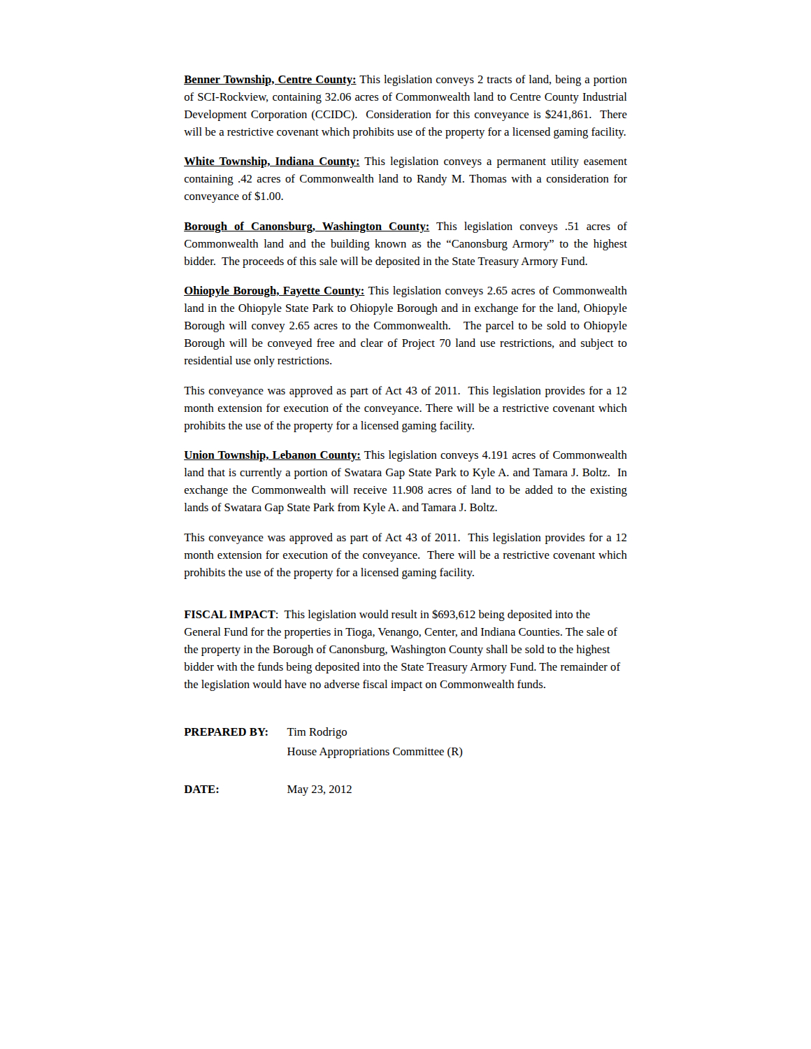Benner Township, Centre County: This legislation conveys 2 tracts of land, being a portion of SCI-Rockview, containing 32.06 acres of Commonwealth land to Centre County Industrial Development Corporation (CCIDC). Consideration for this conveyance is $241,861. There will be a restrictive covenant which prohibits use of the property for a licensed gaming facility.
White Township, Indiana County: This legislation conveys a permanent utility easement containing .42 acres of Commonwealth land to Randy M. Thomas with a consideration for conveyance of $1.00.
Borough of Canonsburg, Washington County: This legislation conveys .51 acres of Commonwealth land and the building known as the “Canonsburg Armory” to the highest bidder. The proceeds of this sale will be deposited in the State Treasury Armory Fund.
Ohiopyle Borough, Fayette County: This legislation conveys 2.65 acres of Commonwealth land in the Ohiopyle State Park to Ohiopyle Borough and in exchange for the land, Ohiopyle Borough will convey 2.65 acres to the Commonwealth. The parcel to be sold to Ohiopyle Borough will be conveyed free and clear of Project 70 land use restrictions, and subject to residential use only restrictions.
This conveyance was approved as part of Act 43 of 2011. This legislation provides for a 12 month extension for execution of the conveyance. There will be a restrictive covenant which prohibits the use of the property for a licensed gaming facility.
Union Township, Lebanon County: This legislation conveys 4.191 acres of Commonwealth land that is currently a portion of Swatara Gap State Park to Kyle A. and Tamara J. Boltz. In exchange the Commonwealth will receive 11.908 acres of land to be added to the existing lands of Swatara Gap State Park from Kyle A. and Tamara J. Boltz.
This conveyance was approved as part of Act 43 of 2011. This legislation provides for a 12 month extension for execution of the conveyance. There will be a restrictive covenant which prohibits the use of the property for a licensed gaming facility.
FISCAL IMPACT: This legislation would result in $693,612 being deposited into the General Fund for the properties in Tioga, Venango, Center, and Indiana Counties. The sale of the property in the Borough of Canonsburg, Washington County shall be sold to the highest bidder with the funds being deposited into the State Treasury Armory Fund. The remainder of the legislation would have no adverse fiscal impact on Commonwealth funds.
| PREPARED BY: | Tim Rodrigo |
| | House Appropriations Committee (R) |
| DATE: | May 23, 2012 |